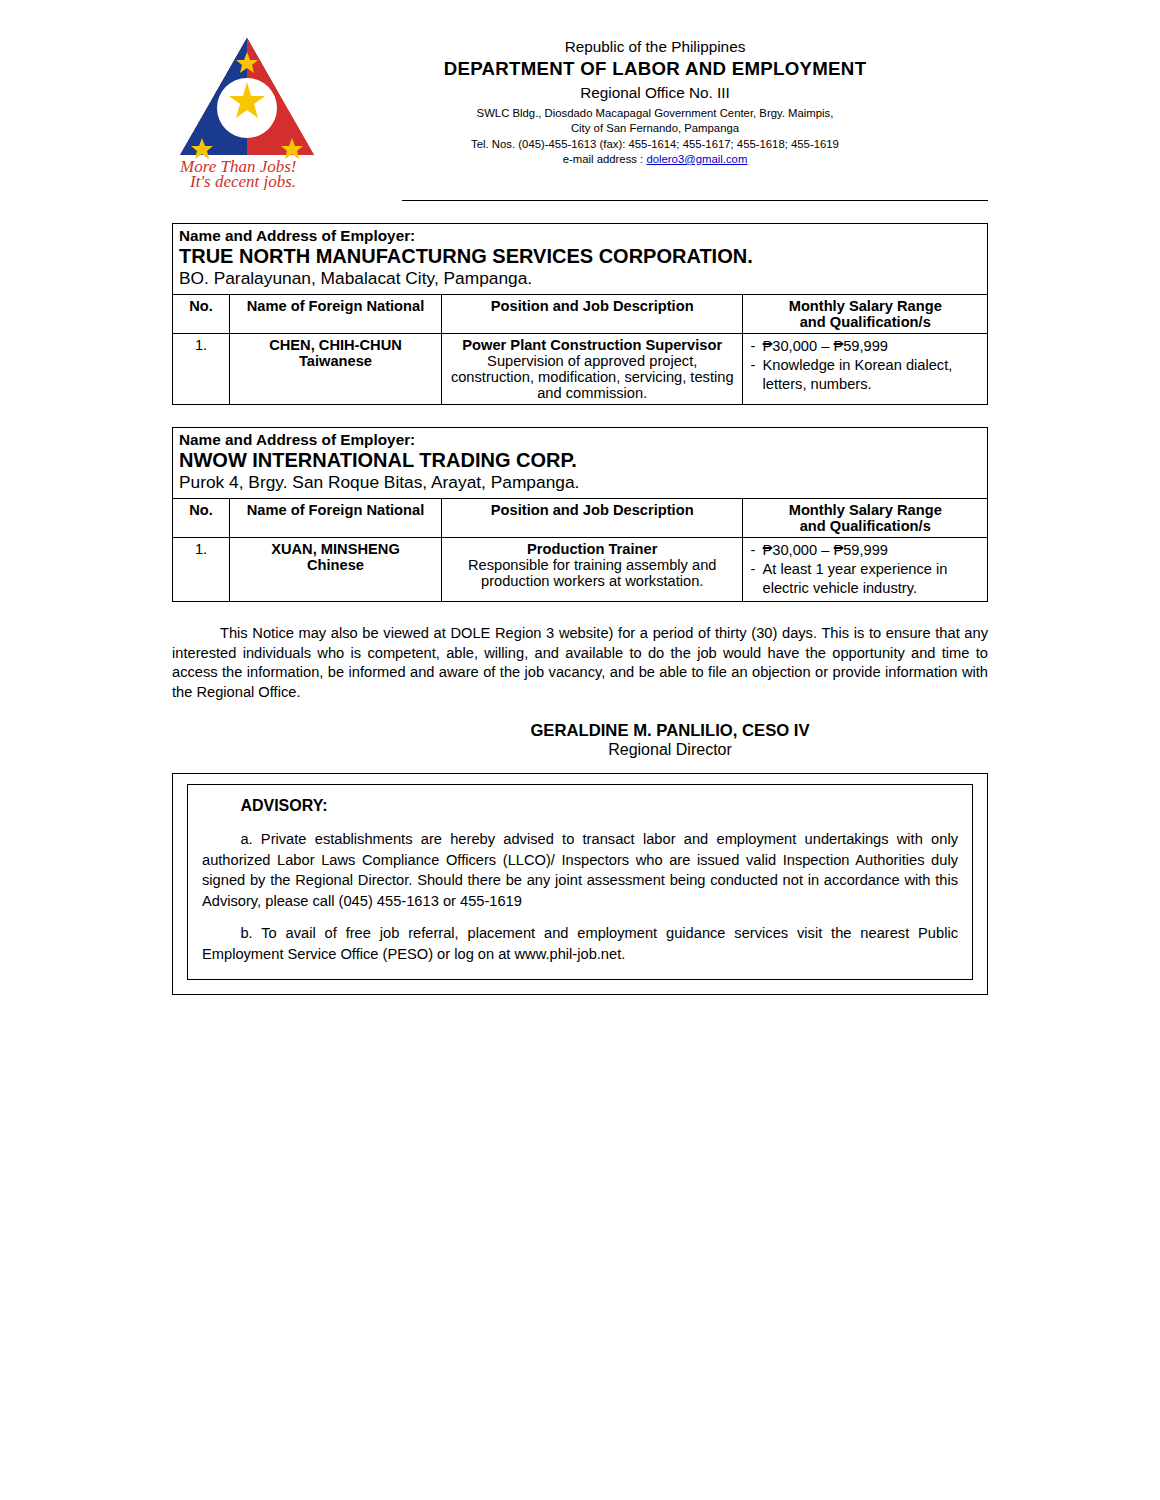More Than Jobs! It's decent jobs.
Republic of the Philippines
DEPARTMENT OF LABOR AND EMPLOYMENT
Regional Office No. III
SWLC Bldg., Diosdado Macapagal Government Center, Brgy. Maimpis,
City of San Fernando, Pampanga
Tel. Nos. (045)-455-1613 (fax): 455-1614; 455-1617; 455-1618; 455-1619
e-mail address : dolero3@gmail.com
Name and Address of Employer:
TRUE NORTH MANUFACTURNG SERVICES CORPORATION.
BO. Paralayunan, Mabalacat City, Pampanga.
| No. | Name of Foreign National | Position and Job Description | Monthly Salary Range and Qualification/s |
| --- | --- | --- | --- |
| 1. | CHEN, CHIH-CHUN Taiwanese | Power Plant Construction Supervisor Supervision of approved project, construction, modification, servicing, testing and commission. | ₱30,000 – ₱59,999 Knowledge in Korean dialect, letters, numbers. |
Name and Address of Employer:
NWOW INTERNATIONAL TRADING CORP.
Purok 4, Brgy. San Roque Bitas, Arayat, Pampanga.
| No. | Name of Foreign National | Position and Job Description | Monthly Salary Range and Qualification/s |
| --- | --- | --- | --- |
| 1. | XUAN, MINSHENG Chinese | Production Trainer Responsible for training assembly and production workers at workstation. | ₱30,000 – ₱59,999 At least 1 year experience in electric vehicle industry. |
This Notice may also be viewed at DOLE Region 3 website) for a period of thirty (30) days. This is to ensure that any interested individuals who is competent, able, willing, and available to do the job would have the opportunity and time to access the information, be informed and aware of the job vacancy, and be able to file an objection or provide information with the Regional Office.
GERALDINE M. PANLILIO, CESO IV
Regional Director
ADVISORY:
a. Private establishments are hereby advised to transact labor and employment undertakings with only authorized Labor Laws Compliance Officers (LLCO)/ Inspectors who are issued valid Inspection Authorities duly signed by the Regional Director. Should there be any joint assessment being conducted not in accordance with this Advisory, please call (045) 455-1613 or 455-1619
b. To avail of free job referral, placement and employment guidance services visit the nearest Public Employment Service Office (PESO) or log on at www.phil-job.net.